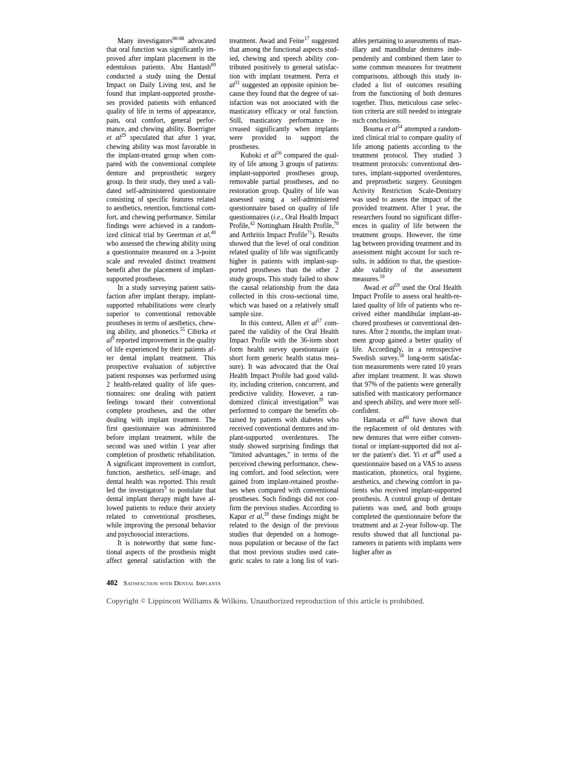Many investigators66-68 advocated that oral function was significantly improved after implant placement in the edentulous patients. Abu Hantash69 conducted a study using the Dental Impact on Daily Living test, and he found that implant-supported prostheses provided patients with enhanced quality of life in terms of appearance, pain, oral comfort, general performance, and chewing ability. Boerrigter et al29 speculated that after 1 year, chewing ability was most favorable in the implant-treated group when compared with the conventional complete denture and preprosthetic surgery group. In their study, they used a validated self-administered questionnaire consisting of specific features related to aesthetics, retention, functional comfort, and chewing performance. Similar findings were achieved in a randomized clinical trial by Geertman et al,40 who assessed the chewing ability using a questionnaire measured on a 3-point scale and revealed distinct treatment benefit after the placement of implant-supported prostheses.
In a study surveying patient satisfaction after implant therapy, implant-supported rehabilitations were clearly superior to conventional removable prostheses in terms of aesthetics, chewing ability, and phonetics.55 Cibirka et al9 reported improvement in the quality of life experienced by their patients after dental implant treatment. This prospective evaluation of subjective patient responses was performed using 2 health-related quality of life questionnaires: one dealing with patient feelings toward their conventional complete prostheses, and the other dealing with implant treatment. The first questionnaire was administered before implant treatment, while the second was used within 1 year after completion of prosthetic rehabilitation. A significant improvement in comfort, function, aesthetics, self-image, and dental health was reported. This result led the investigators9 to postulate that dental implant therapy might have allowed patients to reduce their anxiety related to conventional prostheses, while improving the personal behavior and psychosocial interactions.
It is noteworthy that some functional aspects of the prosthesis might affect general satisfaction with the treatment. Awad and Feine17 suggested that among the functional aspects studied, chewing and speech ability contributed positively to general satisfaction with implant treatment. Perra et al31 suggested an opposite opinion because they found that the degree of satisfaction was not associated with the masticatory efficacy or oral function. Still, masticatory performance increased significantly when implants were provided to support the prostheses.
Kuboki et al56 compared the quality of life among 3 groups of patients: implant-supported prostheses group, removable partial prostheses, and no restoration group. Quality of life was assessed using a self-administered questionnaire based on quality of life questionnaires (i.e., Oral Health Impact Profile,42 Nottingham Health Profile,70 and Arthritis Impact Profile71). Results showed that the level of oral condition related quality of life was significantly higher in patients with implant-supported prostheses than the other 2 study groups. This study failed to show the causal relationship from the data collected in this cross-sectional time, which was based on a relatively small sample size.
In this context, Allen et al57 compared the validity of the Oral Health Impact Profile with the 36-item short form health survey questionnaire (a short form generic health status measure). It was advocated that the Oral Health Impact Profile had good validity, including criterion, concurrent, and predictive validity. However, a randomized clinical investigation39 was performed to compare the benefits obtained by patients with diabetes who received conventional dentures and implant-supported overdentures. The study showed surprising findings that "limited advantages," in terms of the perceived chewing performance, chewing comfort, and food selection, were gained from implant-retained prostheses when compared with conventional prostheses. Such findings did not confirm the previous studies. According to Kapur et al,39 these findings might be related to the design of the previous studies that depended on a homogenous population or because of the fact that most previous studies used categoric scales to rate a long list of variables pertaining to assessments of maxillary and mandibular dentures independently and combined them later to some common measures for treatment comparisons, although this study included a list of outcomes resulting from the functioning of both dentures together. Thus, meticulous case selection criteria are still needed to integrate such conclusions.
Bouma et al54 attempted a randomized clinical trial to compare quality of life among patients according to the treatment protocol. They studied 3 treatment protocols: conventional dentures, implant-supported overdentures, and preprosthetic surgery. Groningen Activity Restriction Scale-Dentistry was used to assess the impact of the provided treatment. After 1 year, the researchers found no significant differences in quality of life between the treatment groups. However, the time lag between providing treatment and its assessment might account for such results, in addition to that, the questionable validity of the assessment measures.59
Awad et al59 used the Oral Health Impact Profile to assess oral health-related quality of life of patients who received either mandibular implant-anchored prostheses or conventional dentures. After 2 months, the implant treatment group gained a better quality of life. Accordingly, in a retrospective Swedish survey,58 long-term satisfaction measurements were rated 10 years after implant treatment. It was shown that 97% of the patients were generally satisfied with masticatory performance and speech ability, and were more self-confident.
Hamada et al60 have shown that the replacement of old dentures with new dentures that were either conventional or implant-supported did not alter the patient's diet. Yi et al48 used a questionnaire based on a VAS to assess mastication, phonetics, oral hygiene, aesthetics, and chewing comfort in patients who received implant-supported prosthesis. A control group of dentate patients was used, and both groups completed the questionnaire before the treatment and at 2-year follow-up. The results showed that all functional parameters in patients with implants were higher after as
402 Satisfaction with Dental Implants
Copyright © Lippincott Williams & Wilkins. Unauthorized reproduction of this article is prohibited.